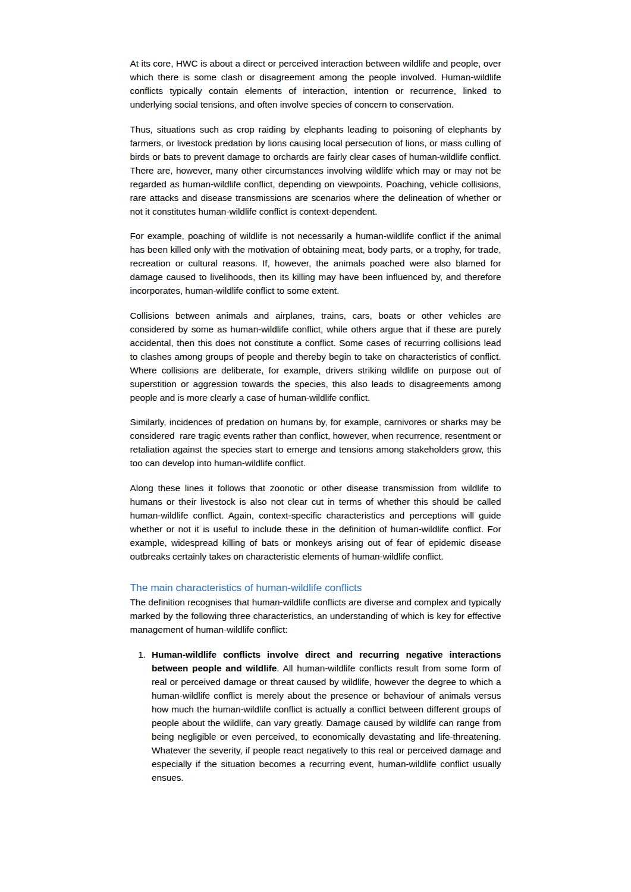At its core, HWC is about a direct or perceived interaction between wildlife and people, over which there is some clash or disagreement among the people involved. Human-wildlife conflicts typically contain elements of interaction, intention or recurrence, linked to underlying social tensions, and often involve species of concern to conservation.
Thus, situations such as crop raiding by elephants leading to poisoning of elephants by farmers, or livestock predation by lions causing local persecution of lions, or mass culling of birds or bats to prevent damage to orchards are fairly clear cases of human-wildlife conflict. There are, however, many other circumstances involving wildlife which may or may not be regarded as human-wildlife conflict, depending on viewpoints. Poaching, vehicle collisions, rare attacks and disease transmissions are scenarios where the delineation of whether or not it constitutes human-wildlife conflict is context-dependent.
For example, poaching of wildlife is not necessarily a human-wildlife conflict if the animal has been killed only with the motivation of obtaining meat, body parts, or a trophy, for trade, recreation or cultural reasons. If, however, the animals poached were also blamed for damage caused to livelihoods, then its killing may have been influenced by, and therefore incorporates, human-wildlife conflict to some extent.
Collisions between animals and airplanes, trains, cars, boats or other vehicles are considered by some as human-wildlife conflict, while others argue that if these are purely accidental, then this does not constitute a conflict. Some cases of recurring collisions lead to clashes among groups of people and thereby begin to take on characteristics of conflict. Where collisions are deliberate, for example, drivers striking wildlife on purpose out of superstition or aggression towards the species, this also leads to disagreements among people and is more clearly a case of human-wildlife conflict.
Similarly, incidences of predation on humans by, for example, carnivores or sharks may be considered rare tragic events rather than conflict, however, when recurrence, resentment or retaliation against the species start to emerge and tensions among stakeholders grow, this too can develop into human-wildlife conflict.
Along these lines it follows that zoonotic or other disease transmission from wildlife to humans or their livestock is also not clear cut in terms of whether this should be called human-wildlife conflict. Again, context-specific characteristics and perceptions will guide whether or not it is useful to include these in the definition of human-wildlife conflict. For example, widespread killing of bats or monkeys arising out of fear of epidemic disease outbreaks certainly takes on characteristic elements of human-wildlife conflict.
The main characteristics of human-wildlife conflicts
The definition recognises that human-wildlife conflicts are diverse and complex and typically marked by the following three characteristics, an understanding of which is key for effective management of human-wildlife conflict:
Human-wildlife conflicts involve direct and recurring negative interactions between people and wildlife. All human-wildlife conflicts result from some form of real or perceived damage or threat caused by wildlife, however the degree to which a human-wildlife conflict is merely about the presence or behaviour of animals versus how much the human-wildlife conflict is actually a conflict between different groups of people about the wildlife, can vary greatly. Damage caused by wildlife can range from being negligible or even perceived, to economically devastating and life-threatening. Whatever the severity, if people react negatively to this real or perceived damage and especially if the situation becomes a recurring event, human-wildlife conflict usually ensues.